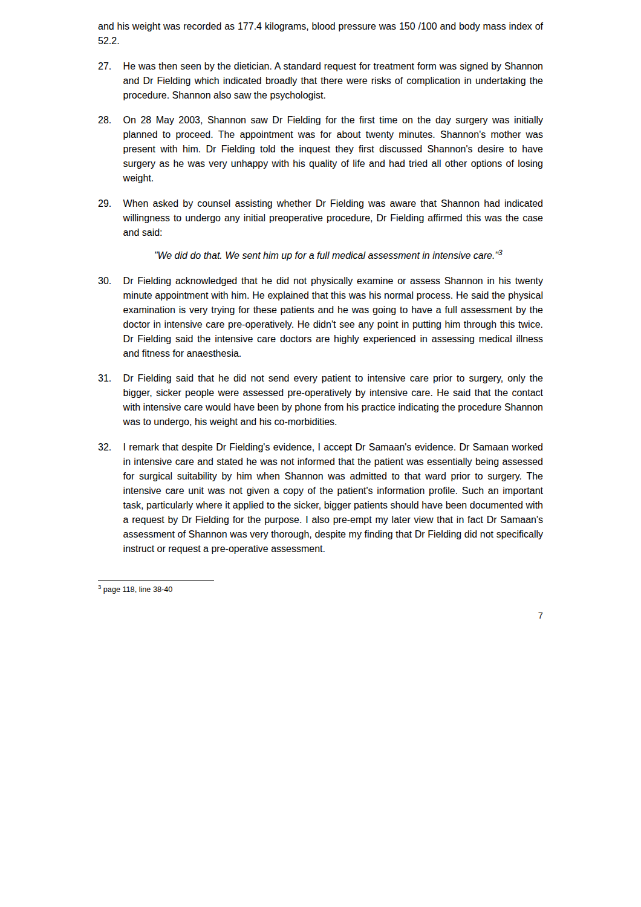and his weight was recorded as 177.4 kilograms, blood pressure was 150 /100 and body mass index of 52.2.
27. He was then seen by the dietician. A standard request for treatment form was signed by Shannon and Dr Fielding which indicated broadly that there were risks of complication in undertaking the procedure. Shannon also saw the psychologist.
28. On 28 May 2003, Shannon saw Dr Fielding for the first time on the day surgery was initially planned to proceed. The appointment was for about twenty minutes. Shannon's mother was present with him. Dr Fielding told the inquest they first discussed Shannon's desire to have surgery as he was very unhappy with his quality of life and had tried all other options of losing weight.
29. When asked by counsel assisting whether Dr Fielding was aware that Shannon had indicated willingness to undergo any initial preoperative procedure, Dr Fielding affirmed this was the case and said:
"We did do that. We sent him up for a full medical assessment in intensive care."3
30. Dr Fielding acknowledged that he did not physically examine or assess Shannon in his twenty minute appointment with him. He explained that this was his normal process. He said the physical examination is very trying for these patients and he was going to have a full assessment by the doctor in intensive care pre-operatively. He didn't see any point in putting him through this twice. Dr Fielding said the intensive care doctors are highly experienced in assessing medical illness and fitness for anaesthesia.
31. Dr Fielding said that he did not send every patient to intensive care prior to surgery, only the bigger, sicker people were assessed pre-operatively by intensive care. He said that the contact with intensive care would have been by phone from his practice indicating the procedure Shannon was to undergo, his weight and his co-morbidities.
32. I remark that despite Dr Fielding's evidence, I accept Dr Samaan's evidence. Dr Samaan worked in intensive care and stated he was not informed that the patient was essentially being assessed for surgical suitability by him when Shannon was admitted to that ward prior to surgery. The intensive care unit was not given a copy of the patient's information profile. Such an important task, particularly where it applied to the sicker, bigger patients should have been documented with a request by Dr Fielding for the purpose. I also pre-empt my later view that in fact Dr Samaan's assessment of Shannon was very thorough, despite my finding that Dr Fielding did not specifically instruct or request a pre-operative assessment.
3 page 118, line 38-40
7